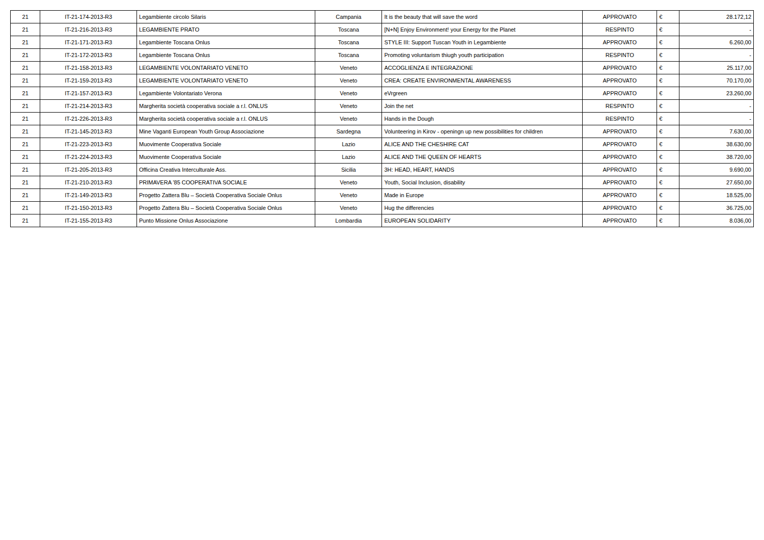| 21 | IT-21-174-2013-R3 | Legambiente circolo Silaris | Campania | It is the beauty that will save the word | APPROVATO | € | 28.172,12 |
| 21 | IT-21-216-2013-R3 | LEGAMBIENTE PRATO | Toscana | [N+N] Enjoy Environment! your Energy for the Planet | RESPINTO | € | - |
| 21 | IT-21-171-2013-R3 | Legambiente Toscana Onlus | Toscana | STYLE III: Support Tuscan Youth in Legambiente | APPROVATO | € | 6.260,00 |
| 21 | IT-21-172-2013-R3 | Legambiente Toscana Onlus | Toscana | Promoting voluntarism thiugh youth participation | RESPINTO | € | - |
| 21 | IT-21-158-2013-R3 | LEGAMBIENTE VOLONTARIATO VENETO | Veneto | ACCOGLIENZA E INTEGRAZIONE | APPROVATO | € | 25.117,00 |
| 21 | IT-21-159-2013-R3 | LEGAMBIENTE VOLONTARIATO VENETO | Veneto | CREA: CREATE ENVIRONMENTAL AWARENESS | APPROVATO | € | 70.170,00 |
| 21 | IT-21-157-2013-R3 | Legambiente Volontariato Verona | Veneto | eVrgreen | APPROVATO | € | 23.260,00 |
| 21 | IT-21-214-2013-R3 | Margherita società cooperativa sociale a r.l. ONLUS | Veneto | Join the net | RESPINTO | € | - |
| 21 | IT-21-226-2013-R3 | Margherita società cooperativa sociale a r.l. ONLUS | Veneto | Hands in the Dough | RESPINTO | € | - |
| 21 | IT-21-145-2013-R3 | Mine Vaganti European Youth Group Associazione | Sardegna | Volunteering in Kirov - openingn up new possibilities for children | APPROVATO | € | 7.630,00 |
| 21 | IT-21-223-2013-R3 | Muovimente Cooperativa Sociale | Lazio | ALICE AND THE CHESHIRE CAT | APPROVATO | € | 38.630,00 |
| 21 | IT-21-224-2013-R3 | Muovimente Cooperativa Sociale | Lazio | ALICE AND THE QUEEN OF HEARTS | APPROVATO | € | 38.720,00 |
| 21 | IT-21-205-2013-R3 | Officina Creativa Interculturale Ass. | Sicilia | 3H: HEAD, HEART, HANDS | APPROVATO | € | 9.690,00 |
| 21 | IT-21-210-2013-R3 | PRIMAVERA '85 COOPERATIVA SOCIALE | Veneto | Youth, Social Inclusion, disability | APPROVATO | € | 27.650,00 |
| 21 | IT-21-149-2013-R3 | Progetto Zattera Blu – Società Cooperativa Sociale Onlus | Veneto | Made in Europe | APPROVATO | € | 18.525,00 |
| 21 | IT-21-150-2013-R3 | Progetto Zattera Blu – Società Cooperativa Sociale Onlus | Veneto | Hug the differencies | APPROVATO | € | 36.725,00 |
| 21 | IT-21-155-2013-R3 | Punto Missione Onlus Associazione | Lombardia | EUROPEAN SOLIDARITY | APPROVATO | € | 8.036,00 |